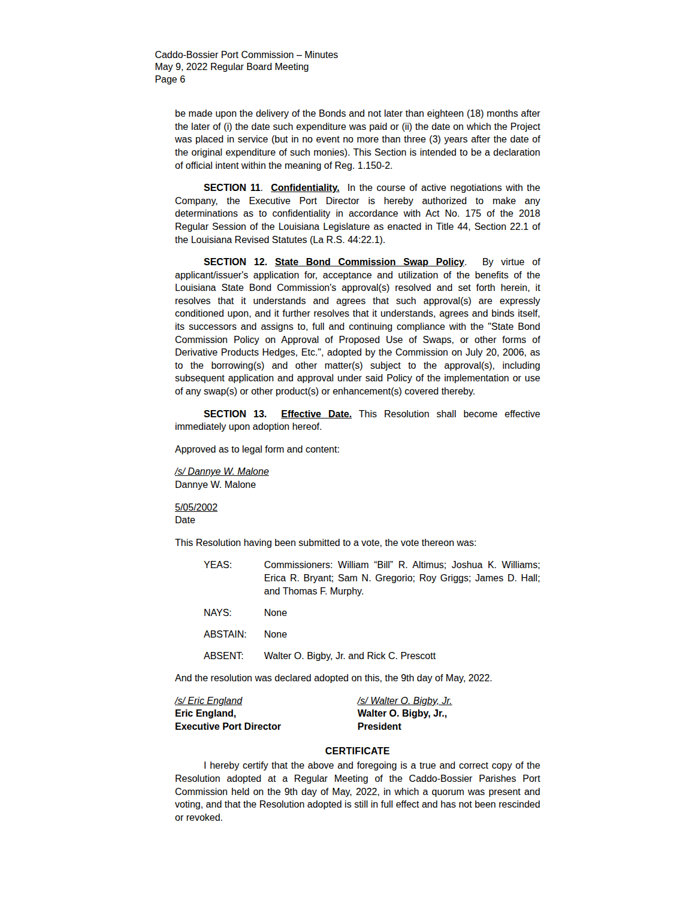Caddo-Bossier Port Commission – Minutes
May 9, 2022 Regular Board Meeting
Page 6
be made upon the delivery of the Bonds and not later than eighteen (18) months after the later of (i) the date such expenditure was paid or (ii) the date on which the Project was placed in service (but in no event no more than three (3) years after the date of the original expenditure of such monies). This Section is intended to be a declaration of official intent within the meaning of Reg. 1.150-2.
SECTION 11. Confidentiality. In the course of active negotiations with the Company, the Executive Port Director is hereby authorized to make any determinations as to confidentiality in accordance with Act No. 175 of the 2018 Regular Session of the Louisiana Legislature as enacted in Title 44, Section 22.1 of the Louisiana Revised Statutes (La R.S. 44:22.1).
SECTION 12. State Bond Commission Swap Policy. By virtue of applicant/issuer's application for, acceptance and utilization of the benefits of the Louisiana State Bond Commission's approval(s) resolved and set forth herein, it resolves that it understands and agrees that such approval(s) are expressly conditioned upon, and it further resolves that it understands, agrees and binds itself, its successors and assigns to, full and continuing compliance with the "State Bond Commission Policy on Approval of Proposed Use of Swaps, or other forms of Derivative Products Hedges, Etc.", adopted by the Commission on July 20, 2006, as to the borrowing(s) and other matter(s) subject to the approval(s), including subsequent application and approval under said Policy of the implementation or use of any swap(s) or other product(s) or enhancement(s) covered thereby.
SECTION 13. Effective Date. This Resolution shall become effective immediately upon adoption hereof.
Approved as to legal form and content:
/s/ Dannye W. Malone
Dannye W. Malone
5/05/2002
Date
This Resolution having been submitted to a vote, the vote thereon was:
YEAS:
Commissioners: William “Bill” R. Altimus; Joshua K. Williams; Erica R. Bryant; Sam N. Gregorio; Roy Griggs; James D. Hall; and Thomas F. Murphy.
NAYS:
None
ABSTAIN:
None
ABSENT:
Walter O. Bigby, Jr. and Rick C. Prescott
And the resolution was declared adopted on this, the 9th day of May, 2022.
| /s/ Eric England Eric England, Executive Port Director | /s/ Walter O. Bigby, Jr. Walter O. Bigby, Jr., President |
CERTIFICATE
I hereby certify that the above and foregoing is a true and correct copy of the Resolution adopted at a Regular Meeting of the Caddo-Bossier Parishes Port Commission held on the 9th day of May, 2022, in which a quorum was present and voting, and that the Resolution adopted is still in full effect and has not been rescinded or revoked.